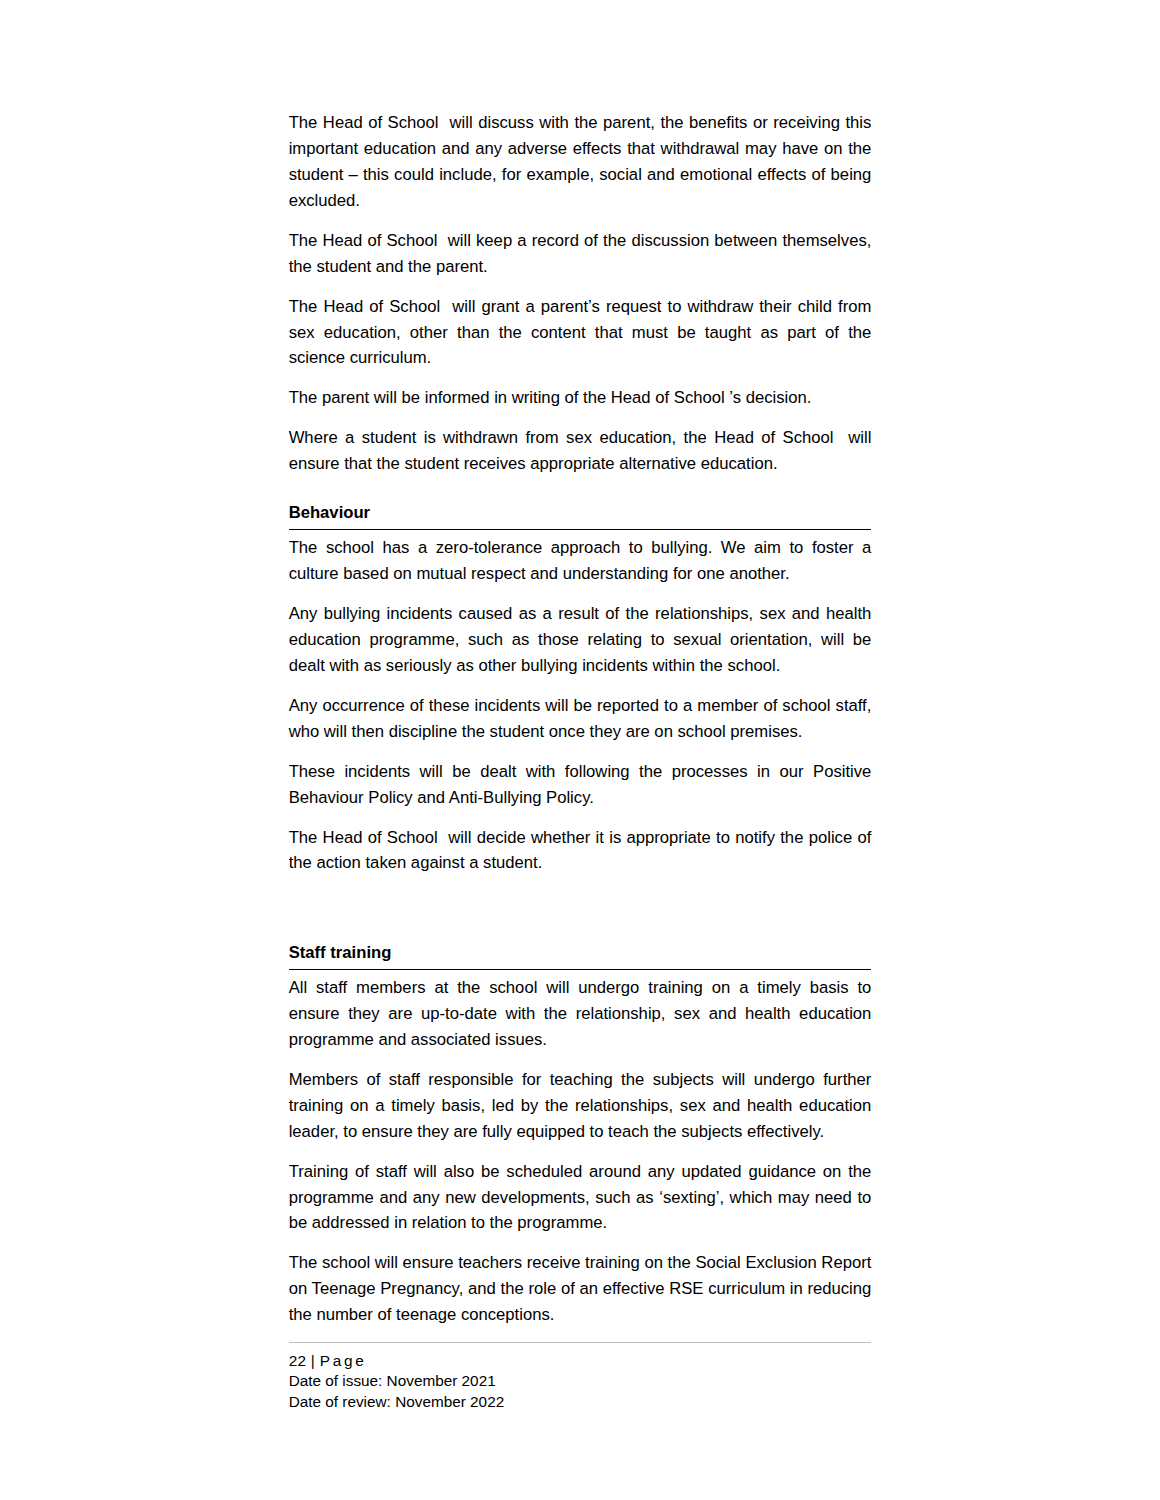The Head of School will discuss with the parent, the benefits or receiving this important education and any adverse effects that withdrawal may have on the student – this could include, for example, social and emotional effects of being excluded.
The Head of School will keep a record of the discussion between themselves, the student and the parent.
The Head of School will grant a parent’s request to withdraw their child from sex education, other than the content that must be taught as part of the science curriculum.
The parent will be informed in writing of the Head of School ’s decision.
Where a student is withdrawn from sex education, the Head of School will ensure that the student receives appropriate alternative education.
Behaviour
The school has a zero-tolerance approach to bullying. We aim to foster a culture based on mutual respect and understanding for one another.
Any bullying incidents caused as a result of the relationships, sex and health education programme, such as those relating to sexual orientation, will be dealt with as seriously as other bullying incidents within the school.
Any occurrence of these incidents will be reported to a member of school staff, who will then discipline the student once they are on school premises.
These incidents will be dealt with following the processes in our Positive Behaviour Policy and Anti-Bullying Policy.
The Head of School will decide whether it is appropriate to notify the police of the action taken against a student.
Staff training
All staff members at the school will undergo training on a timely basis to ensure they are up-to-date with the relationship, sex and health education programme and associated issues.
Members of staff responsible for teaching the subjects will undergo further training on a timely basis, led by the relationships, sex and health education leader, to ensure they are fully equipped to teach the subjects effectively.
Training of staff will also be scheduled around any updated guidance on the programme and any new developments, such as ‘sexting’, which may need to be addressed in relation to the programme.
The school will ensure teachers receive training on the Social Exclusion Report on Teenage Pregnancy, and the role of an effective RSE curriculum in reducing the number of teenage conceptions.
22 | Page
Date of issue: November 2021
Date of review: November 2022